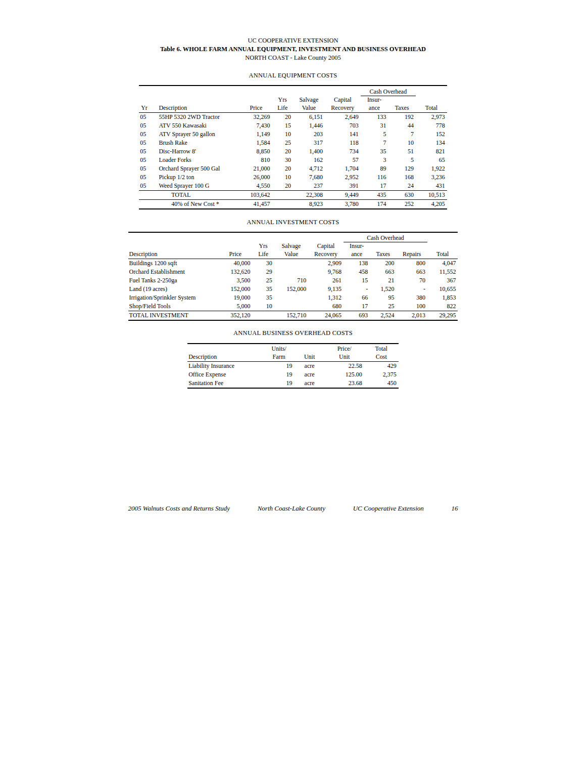UC COOPERATIVE EXTENSION
Table 6. WHOLE FARM ANNUAL EQUIPMENT, INVESTMENT AND BUSINESS OVERHEAD
NORTH COAST - Lake County 2005
ANNUAL EQUIPMENT COSTS
| | Cash Overhead | |
| | | | Yrs | Salvage | Capital | Insur- | | |
| Yr | Description | Price | Life | Value | Recovery | ance | Taxes | Total |
| 05 | 55HP 5320 2WD Tractor | 32,269 | 20 | 6,151 | 2,649 | 133 | 192 | 2,973 |
| 05 | ATV 550 Kawasaki | 7,430 | 15 | 1,446 | 703 | 31 | 44 | 778 |
| 05 | ATV Sprayer 50 gallon | 1,149 | 10 | 203 | 141 | 5 | 7 | 152 |
| 05 | Brush Rake | 1,584 | 25 | 317 | 118 | 7 | 10 | 134 |
| 05 | Disc-Harrow 8' | 8,850 | 20 | 1,400 | 734 | 35 | 51 | 821 |
| 05 | Loader Forks | 810 | 30 | 162 | 57 | 3 | 5 | 65 |
| 05 | Orchard Sprayer 500 Gal | 21,000 | 20 | 4,712 | 1,704 | 89 | 129 | 1,922 |
| 05 | Pickup 1/2 ton | 26,000 | 10 | 7,680 | 2,952 | 116 | 168 | 3,236 |
| 05 | Weed Sprayer 100 G | 4,550 | 20 | 237 | 391 | 17 | 24 | 431 |
| | TOTAL | 103,642 | | 22,308 | 9,449 | 435 | 630 | 10,513 |
| | 40% of New Cost * | 41,457 | | 8,923 | 3,780 | 174 | 252 | 4,205 |
ANNUAL INVESTMENT COSTS
| | Cash Overhead | |
| | | Yrs | Salvage | Capital | Insur- | | | |
| Description | Price | Life | Value | Recovery | ance | Taxes | Repairs | Total |
| Buildings 1200 sqft | 40,000 | 30 | | 2,909 | 138 | 200 | 800 | 4,047 |
| Orchard Establishment | 132,620 | 29 | | 9,768 | 458 | 663 | 663 | 11,552 |
| Fuel Tanks 2-250ga | 3,500 | 25 | 710 | 261 | 15 | 21 | 70 | 367 |
| Land (19 acres) | 152,000 | 35 | 152,000 | 9,135 | - | 1,520 | - | 10,655 |
| Irrigation/Sprinkler System | 19,000 | 35 | | 1,312 | 66 | 95 | 380 | 1,853 |
| Shop/Field Tools | 5,000 | 10 | | 680 | 17 | 25 | 100 | 822 |
| TOTAL INVESTMENT | 352,120 | | 152,710 | 24,065 | 693 | 2,524 | 2,013 | 29,295 |
ANNUAL BUSINESS OVERHEAD COSTS
| | Units/ | | Price/ | Total |
| Description | Farm | Unit | Unit | Cost |
| Liability Insurance | 19 | acre | 22.58 | 429 |
| Office Expense | 19 | acre | 125.00 | 2,375 |
| Sanitation Fee | 19 | acre | 23.68 | 450 |
2005 Walnuts Costs and Returns Study
North Coast-Lake County
UC Cooperative Extension
16